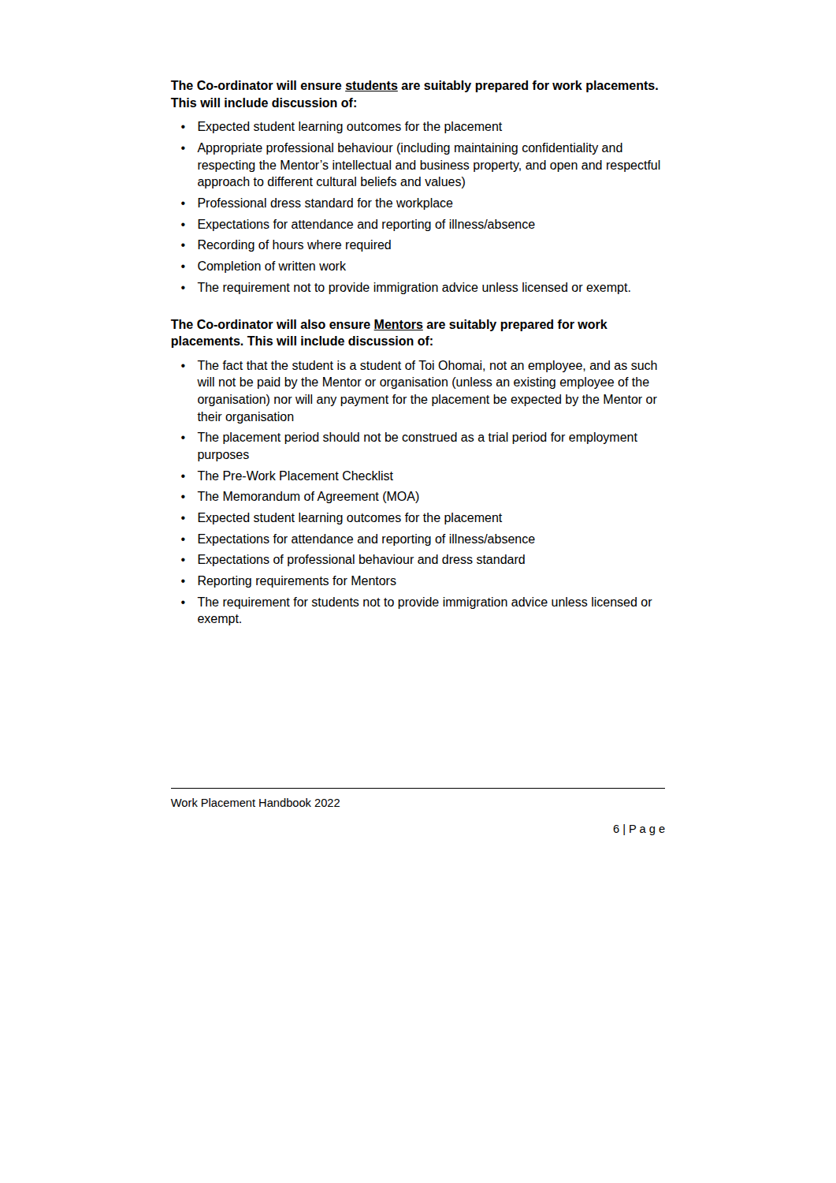The Co-ordinator will ensure students are suitably prepared for work placements. This will include discussion of:
Expected student learning outcomes for the placement
Appropriate professional behaviour (including maintaining confidentiality and respecting the Mentor’s intellectual and business property, and open and respectful approach to different cultural beliefs and values)
Professional dress standard for the workplace
Expectations for attendance and reporting of illness/absence
Recording of hours where required
Completion of written work
The requirement not to provide immigration advice unless licensed or exempt.
The Co-ordinator will also ensure Mentors are suitably prepared for work placements. This will include discussion of:
The fact that the student is a student of Toi Ohomai, not an employee, and as such will not be paid by the Mentor or organisation (unless an existing employee of the organisation) nor will any payment for the placement be expected by the Mentor or their organisation
The placement period should not be construed as a trial period for employment purposes
The Pre-Work Placement Checklist
The Memorandum of Agreement (MOA)
Expected student learning outcomes for the placement
Expectations for attendance and reporting of illness/absence
Expectations of professional behaviour and dress standard
Reporting requirements for Mentors
The requirement for students not to provide immigration advice unless licensed or exempt.
Work Placement Handbook 2022
6 | P a g e